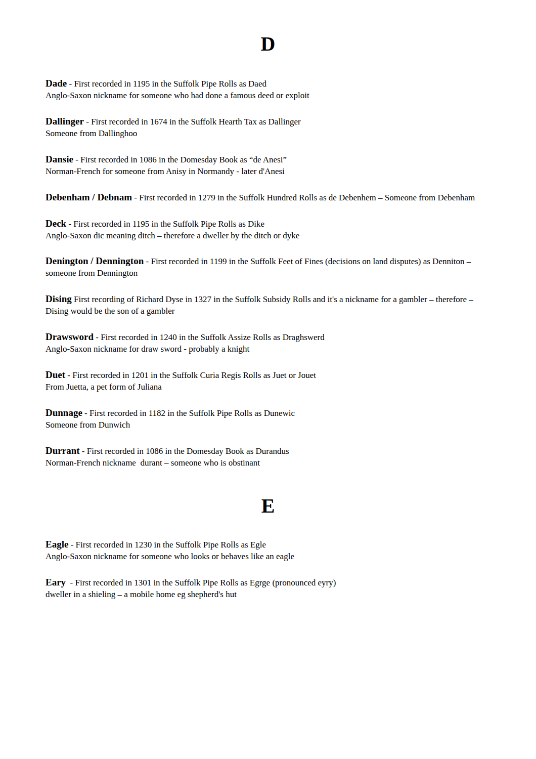D
Dade - First recorded in 1195 in the Suffolk Pipe Rolls as Daed
Anglo-Saxon nickname for someone who had done a famous deed or exploit
Dallinger - First recorded in 1674 in the Suffolk Hearth Tax as Dallinger
Someone from Dallinghoo
Dansie - First recorded in 1086 in the Domesday Book as “de Anesi”
Norman-French for someone from Anisy in Normandy - later d'Anesi
Debenham / Debnam - First recorded in 1279 in the Suffolk Hundred Rolls as de Debenhem – Someone from Debenham
Deck - First recorded in 1195 in the Suffolk Pipe Rolls as Dike
Anglo-Saxon dic meaning ditch – therefore a dweller by the ditch or dyke
Denington / Dennington - First recorded in 1199 in the Suffolk Feet of Fines (decisions on land disputes) as Denniton – someone from Dennington
Dising First recording of Richard Dyse in 1327 in the Suffolk Subsidy Rolls and it's a nickname for a gambler – therefore – Dising would be the son of a gambler
Drawsword - First recorded in 1240 in the Suffolk Assize Rolls as Draghswerd
Anglo-Saxon nickname for draw sword - probably a knight
Duet - First recorded in 1201 in the Suffolk Curia Regis Rolls as Juet or Jouet
From Juetta, a pet form of Juliana
Dunnage - First recorded in 1182 in the Suffolk Pipe Rolls as Dunewic
Someone from Dunwich
Durrant - First recorded in 1086 in the Domesday Book as Durandus
Norman-French nickname durant – someone who is obstinant
E
Eagle - First recorded in 1230 in the Suffolk Pipe Rolls as Egle
Anglo-Saxon nickname for someone who looks or behaves like an eagle
Eary - First recorded in 1301 in the Suffolk Pipe Rolls as Egrge (pronounced eyry)
dweller in a shieling – a mobile home eg shepherd's hut